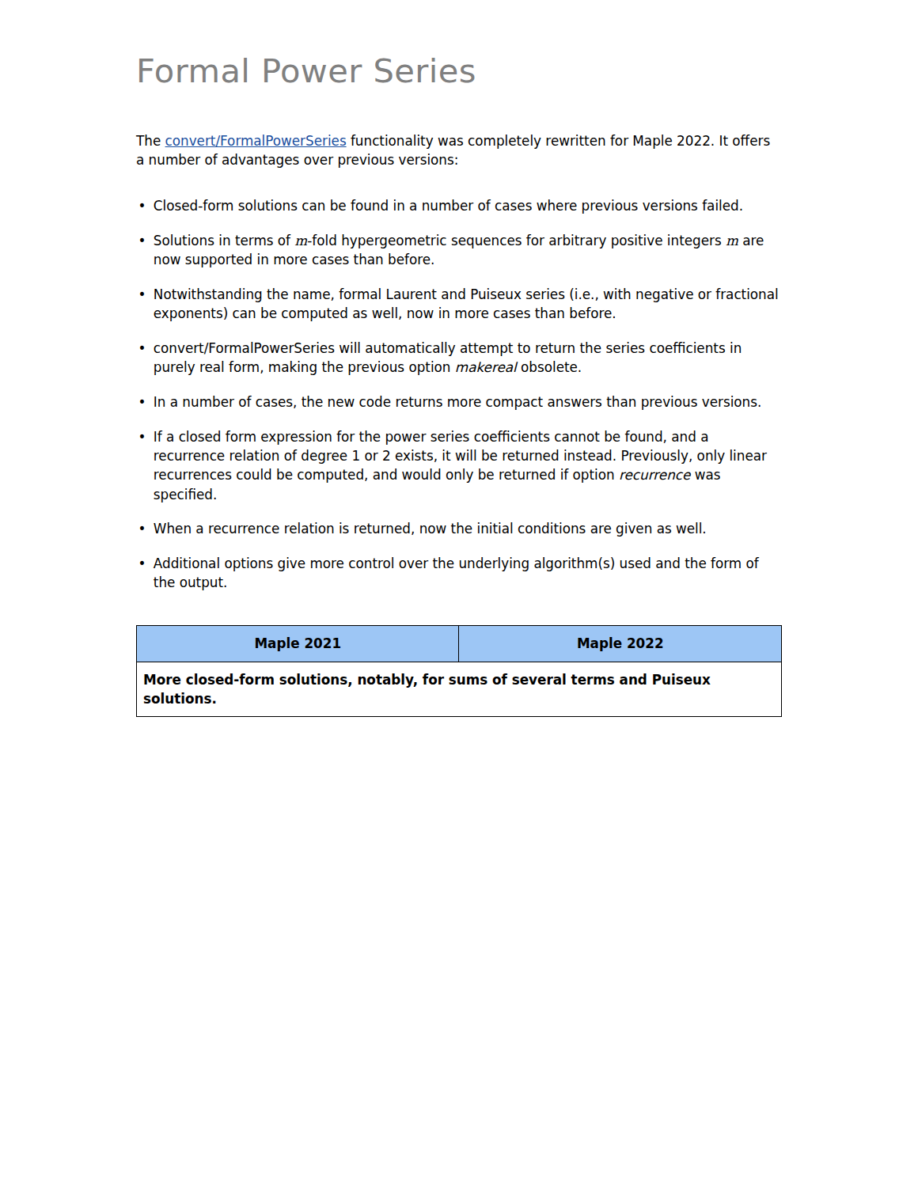Formal Power Series
The convert/FormalPowerSeries functionality was completely rewritten for Maple 2022. It offers a number of advantages over previous versions:
Closed-form solutions can be found in a number of cases where previous versions failed.
Solutions in terms of m-fold hypergeometric sequences for arbitrary positive integers m are now supported in more cases than before.
Notwithstanding the name, formal Laurent and Puiseux series (i.e., with negative or fractional exponents) can be computed as well, now in more cases than before.
convert/FormalPowerSeries will automatically attempt to return the series coefficients in purely real form, making the previous option makereal obsolete.
In a number of cases, the new code returns more compact answers than previous versions.
If a closed form expression for the power series coefficients cannot be found, and a recurrence relation of degree 1 or 2 exists, it will be returned instead. Previously, only linear recurrences could be computed, and would only be returned if option recurrence was specified.
When a recurrence relation is returned, now the initial conditions are given as well.
Additional options give more control over the underlying algorithm(s) used and the form of the output.
| Maple 2021 | Maple 2022 |
| --- | --- |
| More closed-form solutions, notably, for sums of several terms and Puiseux solutions. |